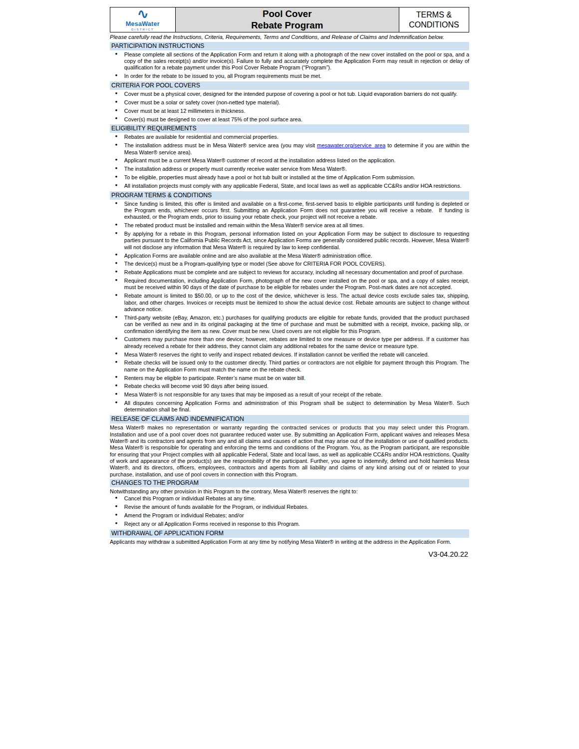| ∿ MesaWater DISTRICT | Pool Cover Rebate Program | TERMS & CONDITIONS |
Please carefully read the Instructions, Criteria, Requirements, Terms and Conditions, and Release of Claims and Indemnification below.
PARTICIPATION INSTRUCTIONS
Please complete all sections of the Application Form and return it along with a photograph of the new cover installed on the pool or spa, and a copy of the sales receipt(s) and/or invoice(s). Failure to fully and accurately complete the Application Form may result in rejection or delay of qualification for a rebate payment under this Pool Cover Rebate Program (“Program”).
In order for the rebate to be issued to you, all Program requirements must be met.
CRITERIA FOR POOL COVERS
Cover must be a physical cover, designed for the intended purpose of covering a pool or hot tub. Liquid evaporation barriers do not qualify.
Cover must be a solar or safety cover (non-netted type material).
Cover must be at least 12 millimeters in thickness.
Cover(s) must be designed to cover at least 75% of the pool surface area.
ELIGIBILITY REQUIREMENTS
Rebates are available for residential and commercial properties.
The installation address must be in Mesa Water® service area (you may visit mesawater.org/service_area to determine if you are within the Mesa Water® service area).
Applicant must be a current Mesa Water® customer of record at the installation address listed on the application.
The installation address or property must currently receive water service from Mesa Water®.
To be eligible, properties must already have a pool or hot tub built or installed at the time of Application Form submission.
All installation projects must comply with any applicable Federal, State, and local laws as well as applicable CC&Rs and/or HOA restrictions.
PROGRAM TERMS & CONDITIONS
Since funding is limited, this offer is limited and available on a first-come, first-served basis to eligible participants until funding is depleted or the Program ends, whichever occurs first. Submitting an Application Form does not guarantee you will receive a rebate. If funding is exhausted, or the Program ends, prior to issuing your rebate check, your project will not receive a rebate.
The rebated product must be installed and remain within the Mesa Water® service area at all times.
By applying for a rebate in this Program, personal information listed on your Application Form may be subject to disclosure to requesting parties pursuant to the California Public Records Act, since Application Forms are generally considered public records. However, Mesa Water® will not disclose any information that Mesa Water® is required by law to keep confidential.
Application Forms are available online and are also available at the Mesa Water® administration office.
The device(s) must be a Program-qualifying type or model (See above for CRITERIA FOR POOL COVERS).
Rebate Applications must be complete and are subject to reviews for accuracy, including all necessary documentation and proof of purchase.
Required documentation, including Application Form, photograph of the new cover installed on the pool or spa, and a copy of sales receipt, must be received within 90 days of the date of purchase to be eligible for rebates under the Program. Post-mark dates are not accepted.
Rebate amount is limited to $50.00, or up to the cost of the device, whichever is less. The actual device costs exclude sales tax, shipping, labor, and other charges. Invoices or receipts must be itemized to show the actual device cost. Rebate amounts are subject to change without advance notice.
Third-party website (eBay, Amazon, etc.) purchases for qualifying products are eligible for rebate funds, provided that the product purchased can be verified as new and in its original packaging at the time of purchase and must be submitted with a receipt, invoice, packing slip, or confirmation identifying the item as new. Cover must be new. Used covers are not eligible for this Program.
Customers may purchase more than one device; however, rebates are limited to one measure or device type per address. If a customer has already received a rebate for their address, they cannot claim any additional rebates for the same device or measure type.
Mesa Water® reserves the right to verify and inspect rebated devices. If installation cannot be verified the rebate will canceled.
Rebate checks will be issued only to the customer directly. Third parties or contractors are not eligible for payment through this Program. The name on the Application Form must match the name on the rebate check.
Renters may be eligible to participate. Renter’s name must be on water bill.
Rebate checks will become void 90 days after being issued.
Mesa Water® is not responsible for any taxes that may be imposed as a result of your receipt of the rebate.
All disputes concerning Application Forms and administration of this Program shall be subject to determination by Mesa Water®. Such determination shall be final.
RELEASE OF CLAIMS AND INDEMNIFICATION
Mesa Water® makes no representation or warranty regarding the contracted services or products that you may select under this Program. Installation and use of a pool cover does not guarantee reduced water use. By submitting an Application Form, applicant waives and releases Mesa Water® and its contractors and agents from any and all claims and causes of action that may arise out of the installation or use of qualified products. Mesa Water® is responsible for operating and enforcing the terms and conditions of the Program. You, as the Program participant, are responsible for ensuring that your Project complies with all applicable Federal, State and local laws, as well as applicable CC&Rs and/or HOA restrictions. Quality of work and appearance of the product(s) are the responsibility of the participant. Further, you agree to indemnify, defend and hold harmless Mesa Water®, and its directors, officers, employees, contractors and agents from all liability and claims of any kind arising out of or related to your purchase, installation, and use of pool covers in connection with this Program.
CHANGES TO THE PROGRAM
Notwithstanding any other provision in this Program to the contrary, Mesa Water® reserves the right to:
Cancel this Program or individual Rebates at any time.
Revise the amount of funds available for the Program, or individual Rebates.
Amend the Program or individual Rebates; and/or
Reject any or all Application Forms received in response to this Program.
WITHDRAWAL OF APPLICATION FORM
Applicants may withdraw a submitted Application Form at any time by notifying Mesa Water® in writing at the address in the Application Form.
V3-04.20.22